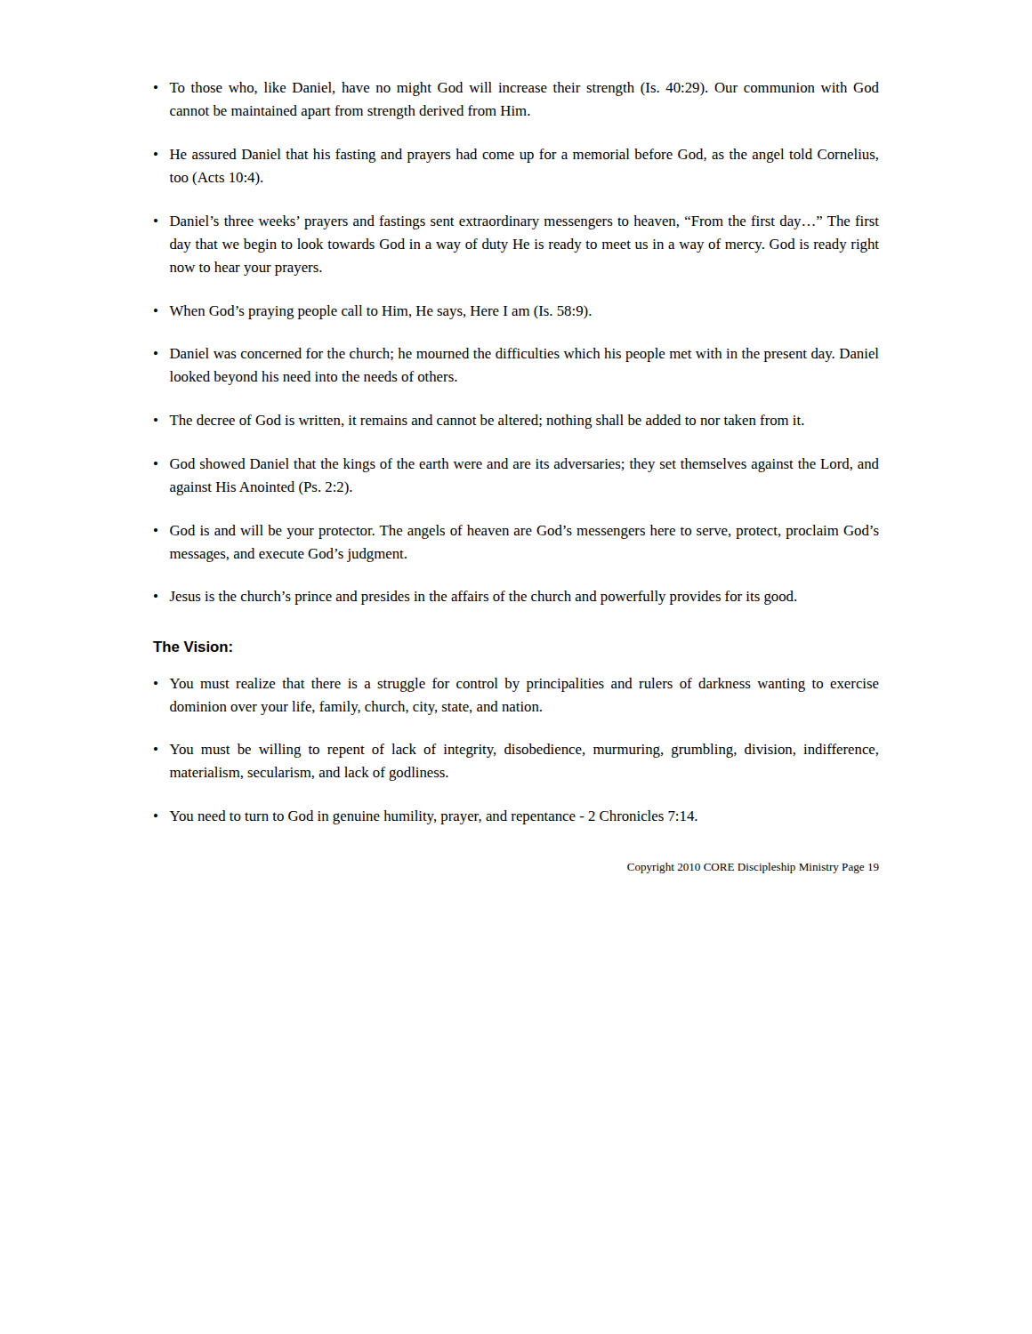To those who, like Daniel, have no might God will increase their strength (Is. 40:29). Our communion with God cannot be maintained apart from strength derived from Him.
He assured Daniel that his fasting and prayers had come up for a memorial before God, as the angel told Cornelius, too (Acts 10:4).
Daniel’s three weeks’ prayers and fastings sent extraordinary messengers to heaven, “From the first day…” The first day that we begin to look towards God in a way of duty He is ready to meet us in a way of mercy. God is ready right now to hear your prayers.
When God’s praying people call to Him, He says, Here I am (Is. 58:9).
Daniel was concerned for the church; he mourned the difficulties which his people met with in the present day. Daniel looked beyond his need into the needs of others.
The decree of God is written, it remains and cannot be altered; nothing shall be added to nor taken from it.
God showed Daniel that the kings of the earth were and are its adversaries; they set themselves against the Lord, and against His Anointed (Ps. 2:2).
God is and will be your protector. The angels of heaven are God’s messengers here to serve, protect, proclaim God’s messages, and execute God’s judgment.
Jesus is the church’s prince and presides in the affairs of the church and powerfully provides for its good.
The Vision:
You must realize that there is a struggle for control by principalities and rulers of darkness wanting to exercise dominion over your life, family, church, city, state, and nation.
You must be willing to repent of lack of integrity, disobedience, murmuring, grumbling, division, indifference, materialism, secularism, and lack of godliness.
You need to turn to God in genuine humility, prayer, and repentance - 2 Chronicles 7:14.
Copyright 2010 CORE Discipleship Ministry Page 19